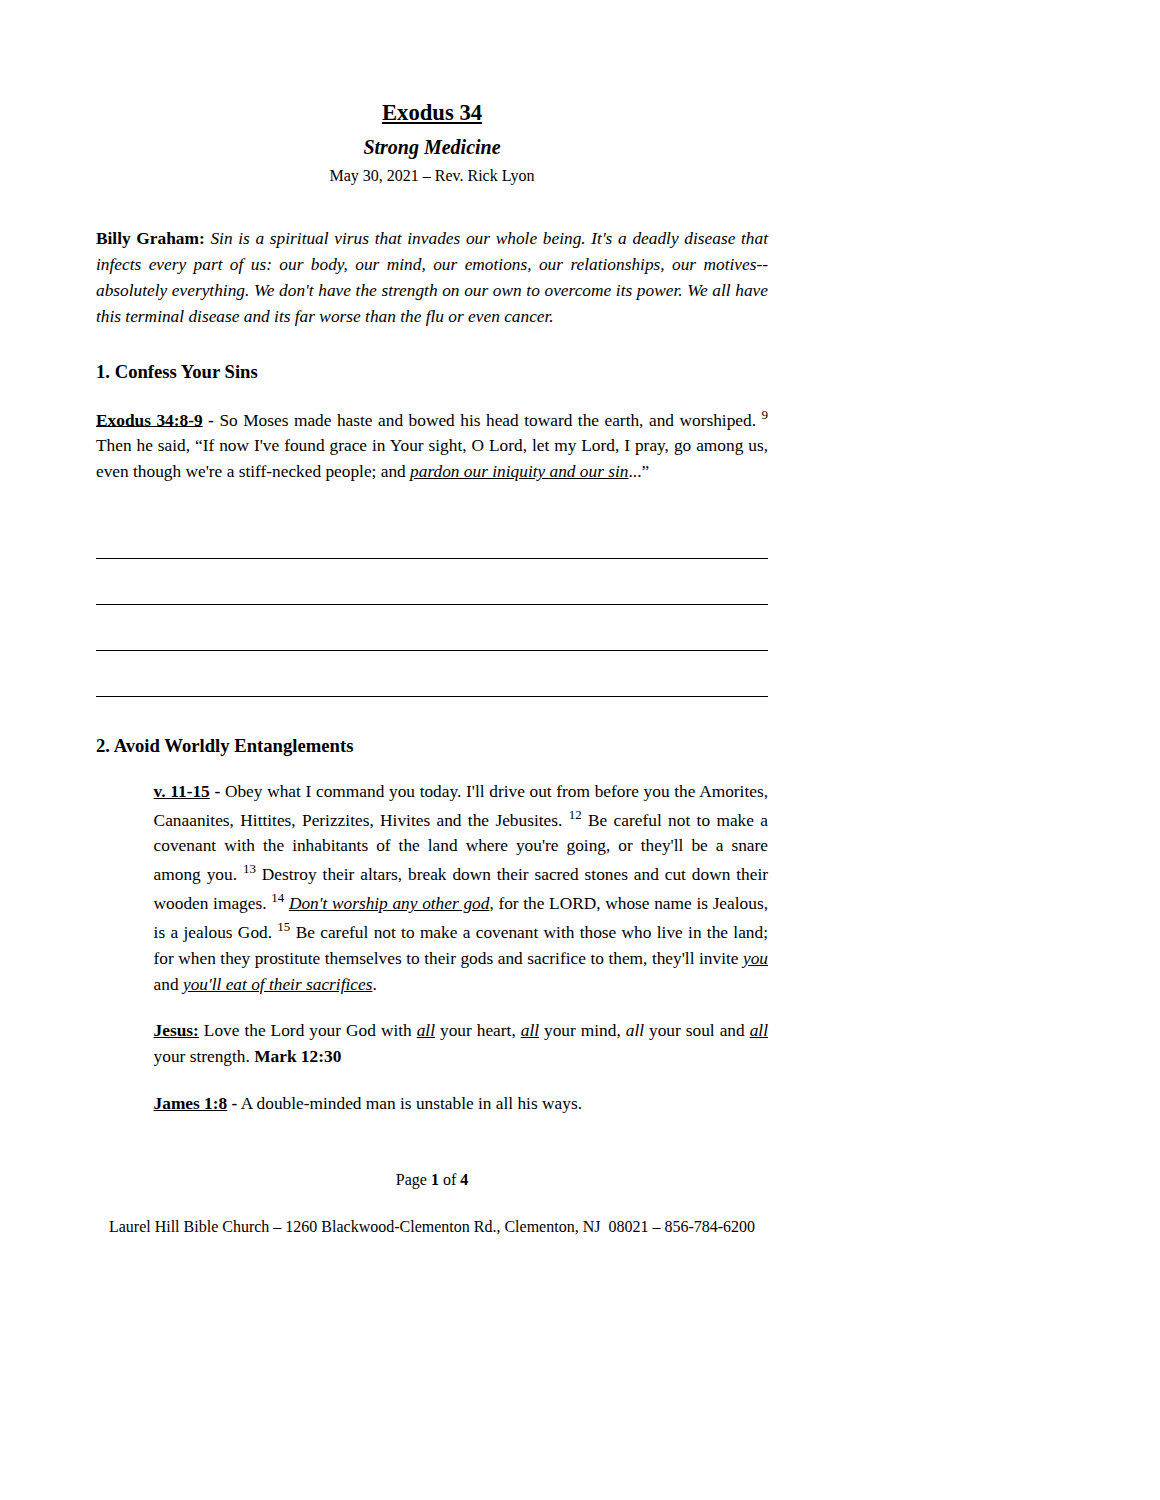Exodus 34
Strong Medicine
May 30, 2021 – Rev. Rick Lyon
Billy Graham: Sin is a spiritual virus that invades our whole being. It's a deadly disease that infects every part of us: our body, our mind, our emotions, our relationships, our motives--absolutely everything. We don't have the strength on our own to overcome its power. We all have this terminal disease and its far worse than the flu or even cancer.
1. Confess Your Sins
Exodus 34:8-9 - So Moses made haste and bowed his head toward the earth, and worshiped. 9 Then he said, “If now I've found grace in Your sight, O Lord, let my Lord, I pray, go among us, even though we're a stiff-necked people; and pardon our iniquity and our sin...”
2. Avoid Worldly Entanglements
v. 11-15 - Obey what I command you today. I'll drive out from before you the Amorites, Canaanites, Hittites, Perizzites, Hivites and the Jebusites. 12 Be careful not to make a covenant with the inhabitants of the land where you're going, or they'll be a snare among you. 13 Destroy their altars, break down their sacred stones and cut down their wooden images. 14 Don't worship any other god, for the LORD, whose name is Jealous, is a jealous God. 15 Be careful not to make a covenant with those who live in the land; for when they prostitute themselves to their gods and sacrifice to them, they'll invite you and you'll eat of their sacrifices.
Jesus: Love the Lord your God with all your heart, all your mind, all your soul and all your strength. Mark 12:30
James 1:8 - A double-minded man is unstable in all his ways.
Page 1 of 4
Laurel Hill Bible Church – 1260 Blackwood-Clementon Rd., Clementon, NJ 08021 – 856-784-6200